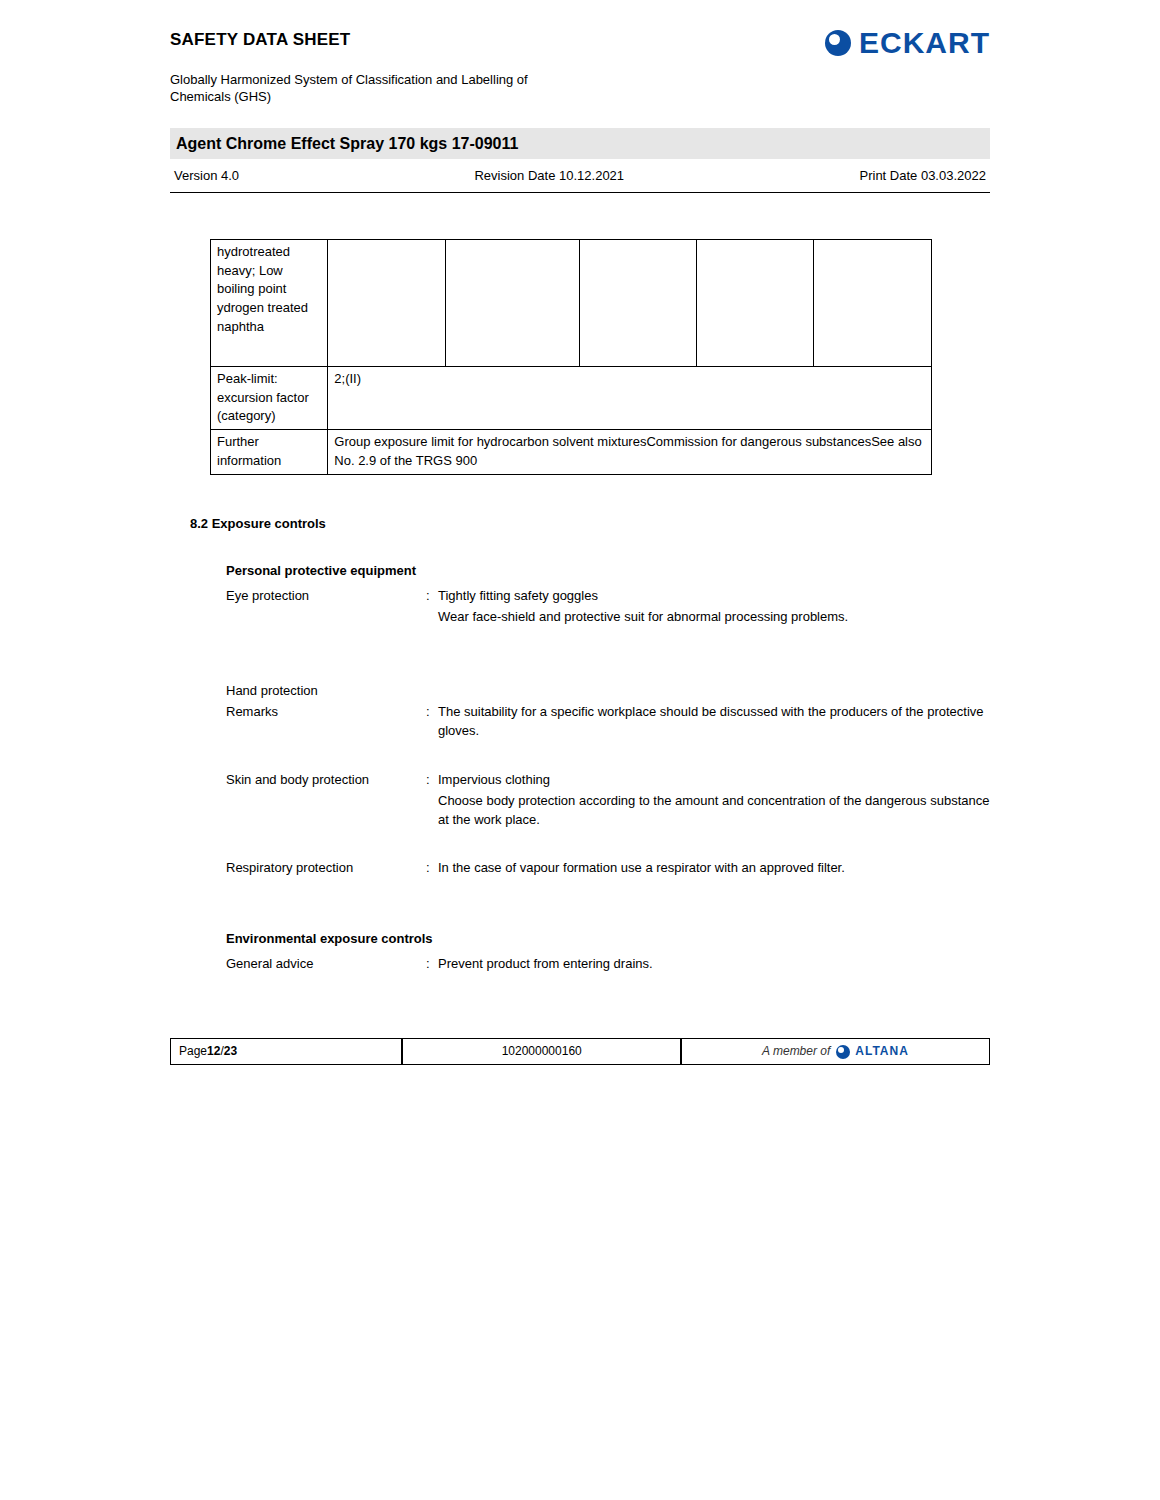SAFETY DATA SHEET
Globally Harmonized System of Classification and Labelling of
Chemicals (GHS)
ECKART
Agent Chrome Effect Spray 170 kgs 17-09011
Version 4.0 Revision Date 10.12.2021 Print Date 03.03.2022
| hydrotreated heavy; Low boiling point ydrogen treated naphtha | | | | | |
| Peak-limit: excursion factor (category) | 2;(II) |
| Further information | Group exposure limit for hydrocarbon solvent mixturesCommission for dangerous substancesSee also No. 2.9 of the TRGS 900 |
8.2 Exposure controls
Personal protective equipment
Eye protection
:
Tightly fitting safety goggles
Wear face-shield and protective suit for abnormal processing problems.
Hand protection
Remarks
:
The suitability for a specific workplace should be discussed with the producers of the protective gloves.
Skin and body protection
:
Impervious clothing
Choose body protection according to the amount and concentration of the dangerous substance at the work place.
Respiratory protection
:
In the case of vapour formation use a respirator with an approved filter.
Environmental exposure controls
General advice
:
Prevent product from entering drains.
Page 12 / 23
102000000160
A member of ALTANA